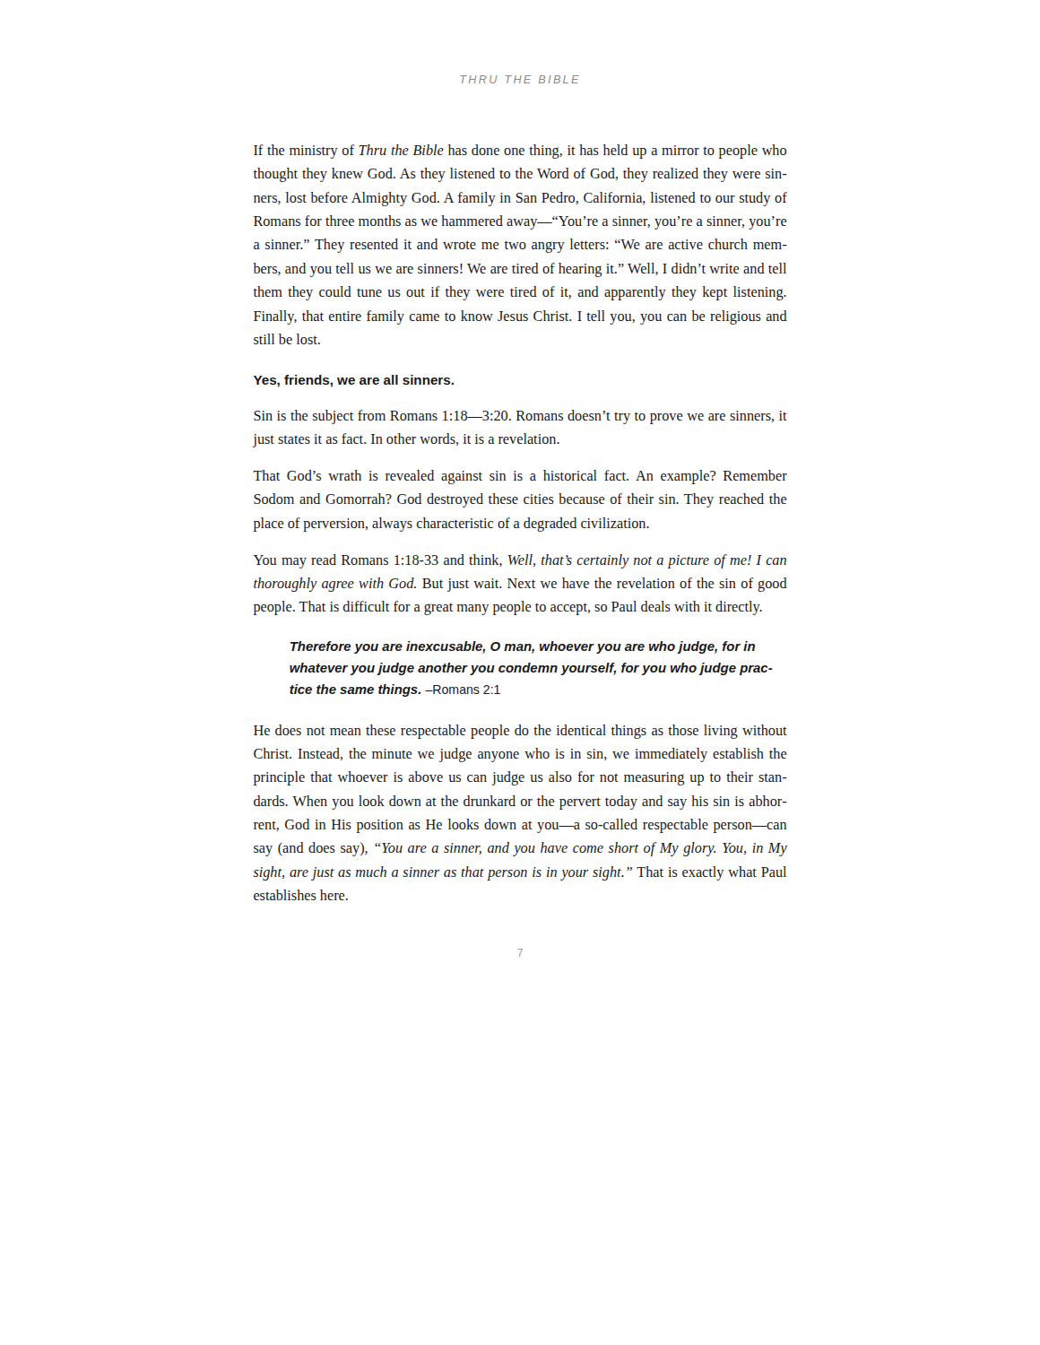Thru the Bible
If the ministry of Thru the Bible has done one thing, it has held up a mirror to people who thought they knew God. As they listened to the Word of God, they realized they were sinners, lost before Almighty God. A family in San Pedro, California, listened to our study of Romans for three months as we hammered away—“You’re a sinner, you’re a sinner, you’re a sinner.” They resented it and wrote me two angry letters: “We are active church members, and you tell us we are sinners! We are tired of hearing it.” Well, I didn’t write and tell them they could tune us out if they were tired of it, and apparently they kept listening. Finally, that entire family came to know Jesus Christ. I tell you, you can be religious and still be lost.
Yes, friends, we are all sinners.
Sin is the subject from Romans 1:18—3:20. Romans doesn’t try to prove we are sinners, it just states it as fact. In other words, it is a revelation.
That God’s wrath is revealed against sin is a historical fact. An example? Remember Sodom and Gomorrah? God destroyed these cities because of their sin. They reached the place of perversion, always characteristic of a degraded civilization.
You may read Romans 1:18-33 and think, Well, that’s certainly not a picture of me! I can thoroughly agree with God. But just wait. Next we have the revelation of the sin of good people. That is difficult for a great many people to accept, so Paul deals with it directly.
Therefore you are inexcusable, O man, whoever you are who judge, for in whatever you judge another you condemn yourself, for you who judge practice the same things. –Romans 2:1
He does not mean these respectable people do the identical things as those living without Christ. Instead, the minute we judge anyone who is in sin, we immediately establish the principle that whoever is above us can judge us also for not measuring up to their standards. When you look down at the drunkard or the pervert today and say his sin is abhorrent, God in His position as He looks down at you—a so-called respectable person—can say (and does say), “You are a sinner, and you have come short of My glory. You, in My sight, are just as much a sinner as that person is in your sight.” That is exactly what Paul establishes here.
7